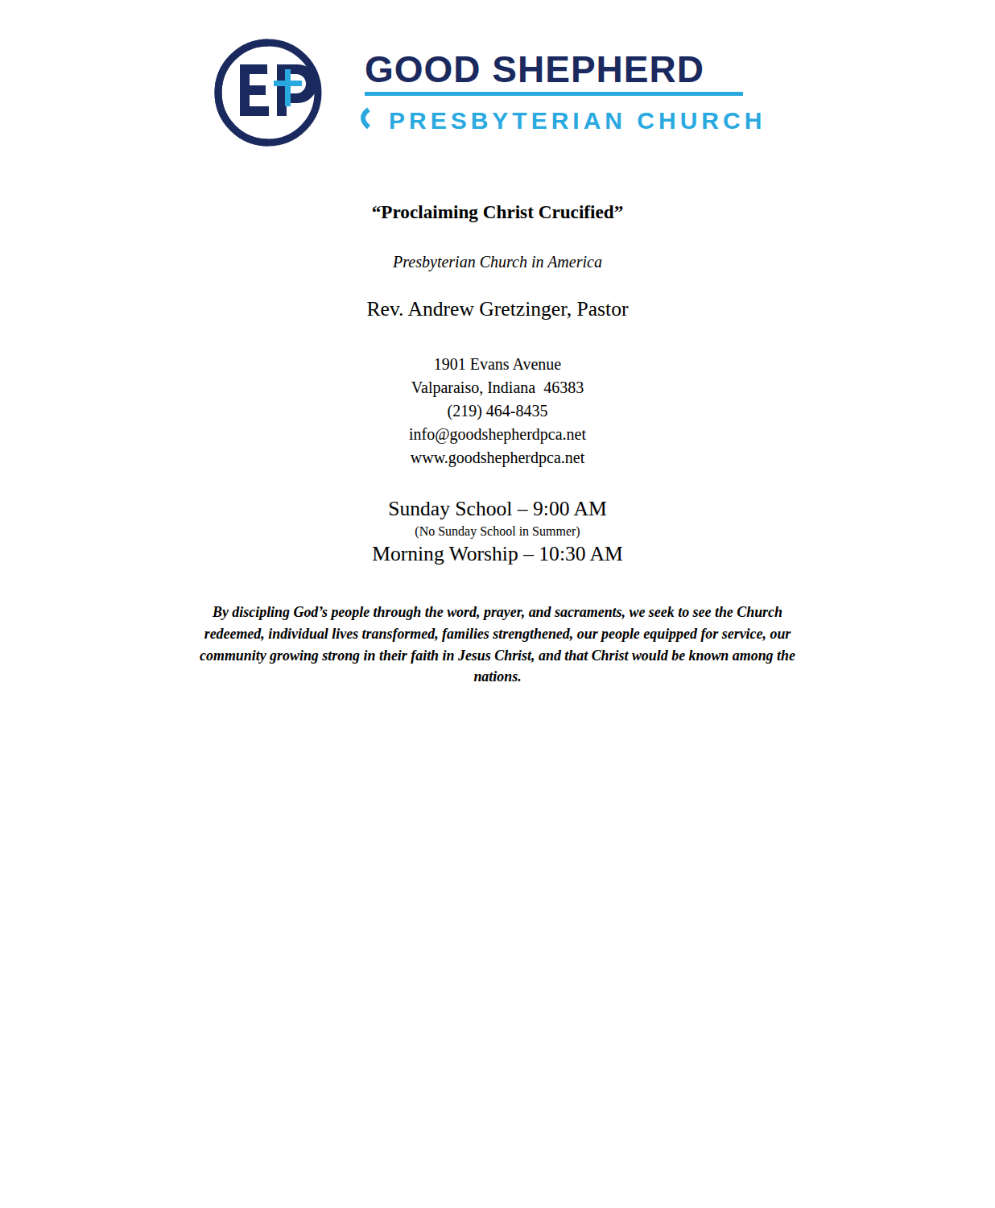Good Shepherd Presbyterian Church logo GOOD SHEPHERD PRESBYTERIAN CHURCH
“Proclaiming Christ Crucified”
Presbyterian Church in America
Rev. Andrew Gretzinger, Pastor
1901 Evans Avenue
Valparaiso, Indiana 46383
(219) 464-8435
info@goodshepherdpca.net
www.goodshepherdpca.net
Sunday School – 9:00 AM
(No Sunday School in Summer)
Morning Worship – 10:30 AM
By discipling God’s people through the word, prayer, and sacraments, we seek to see the Church redeemed, individual lives transformed, families strengthened, our people equipped for service, our community growing strong in their faith in Jesus Christ, and that Christ would be known among the nations.